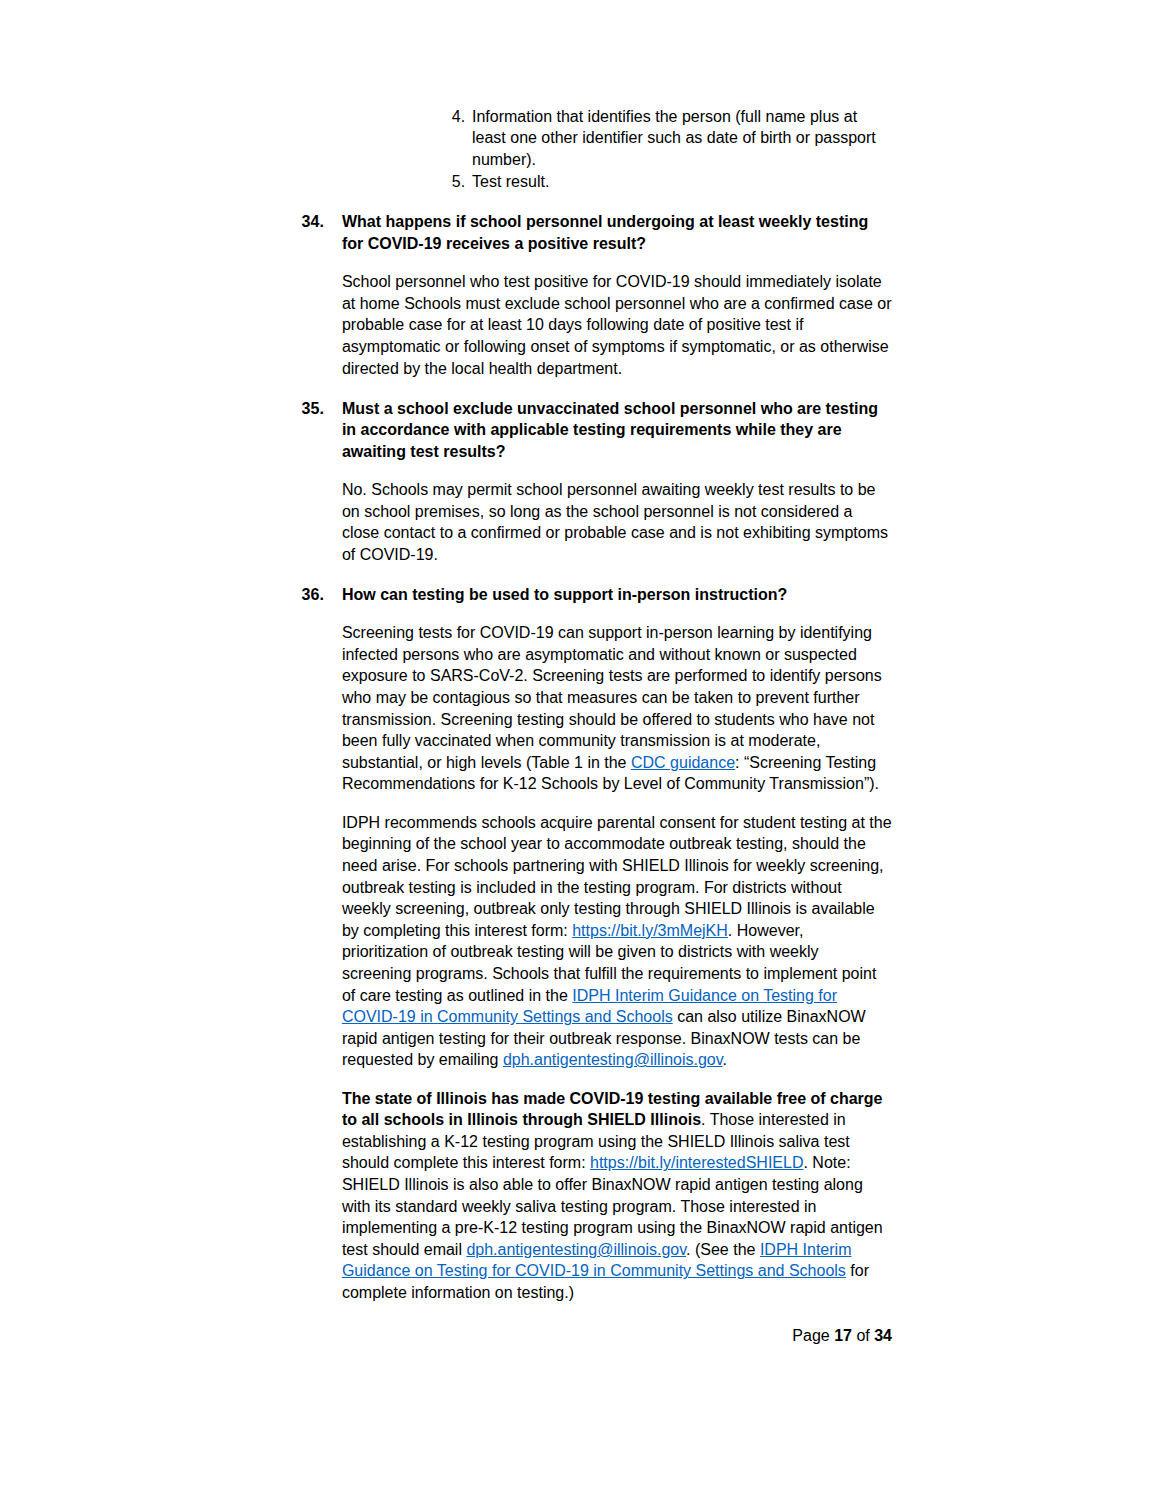Information that identifies the person (full name plus at least one other identifier such as date of birth or passport number).
Test result.
34. What happens if school personnel undergoing at least weekly testing for COVID-19 receives a positive result?
School personnel who test positive for COVID-19 should immediately isolate at home Schools must exclude school personnel who are a confirmed case or probable case for at least 10 days following date of positive test if asymptomatic or following onset of symptoms if symptomatic, or as otherwise directed by the local health department.
35. Must a school exclude unvaccinated school personnel who are testing in accordance with applicable testing requirements while they are awaiting test results?
No. Schools may permit school personnel awaiting weekly test results to be on school premises, so long as the school personnel is not considered a close contact to a confirmed or probable case and is not exhibiting symptoms of COVID-19.
36. How can testing be used to support in-person instruction?
Screening tests for COVID-19 can support in-person learning by identifying infected persons who are asymptomatic and without known or suspected exposure to SARS-CoV-2. Screening tests are performed to identify persons who may be contagious so that measures can be taken to prevent further transmission. Screening testing should be offered to students who have not been fully vaccinated when community transmission is at moderate, substantial, or high levels (Table 1 in the CDC guidance: “Screening Testing Recommendations for K-12 Schools by Level of Community Transmission”).
IDPH recommends schools acquire parental consent for student testing at the beginning of the school year to accommodate outbreak testing, should the need arise. For schools partnering with SHIELD Illinois for weekly screening, outbreak testing is included in the testing program. For districts without weekly screening, outbreak only testing through SHIELD Illinois is available by completing this interest form: https://bit.ly/3mMejKH. However, prioritization of outbreak testing will be given to districts with weekly screening programs. Schools that fulfill the requirements to implement point of care testing as outlined in the IDPH Interim Guidance on Testing for COVID-19 in Community Settings and Schools can also utilize BinaxNOW rapid antigen testing for their outbreak response. BinaxNOW tests can be requested by emailing dph.antigentesting@illinois.gov.
The state of Illinois has made COVID-19 testing available free of charge to all schools in Illinois through SHIELD Illinois. Those interested in establishing a K-12 testing program using the SHIELD Illinois saliva test should complete this interest form: https://bit.ly/interestedSHIELD. Note: SHIELD Illinois is also able to offer BinaxNOW rapid antigen testing along with its standard weekly saliva testing program. Those interested in implementing a pre-K-12 testing program using the BinaxNOW rapid antigen test should email dph.antigentesting@illinois.gov. (See the IDPH Interim Guidance on Testing for COVID-19 in Community Settings and Schools for complete information on testing.)
Page 17 of 34